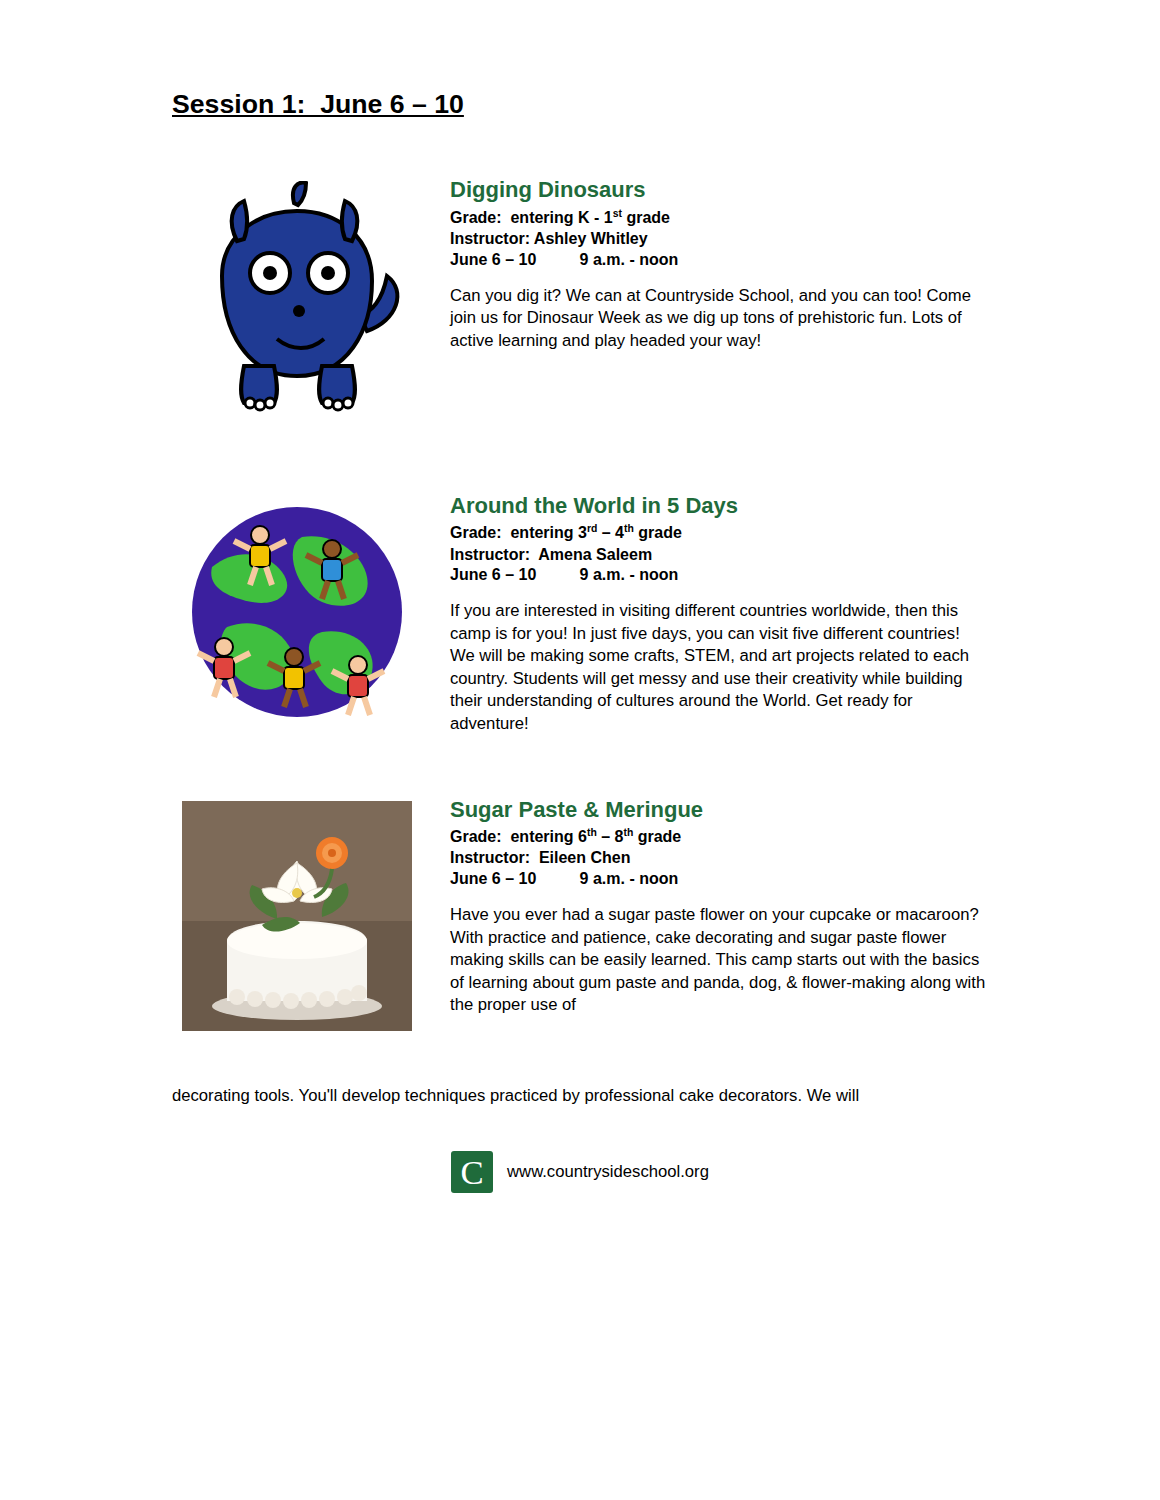Session 1: June 6 – 10
Digging Dinosaurs
Grade: entering K - 1st grade
Instructor: Ashley Whitley
June 6 – 109 a.m. - noon
Can you dig it? We can at Countryside School, and you can too! Come join us for Dinosaur Week as we dig up tons of prehistoric fun. Lots of active learning and play headed your way!
Around the World in 5 Days
Grade: entering 3rd – 4th grade
Instructor: Amena Saleem
June 6 – 109 a.m. - noon
If you are interested in visiting different countries worldwide, then this camp is for you! In just five days, you can visit five different countries! We will be making some crafts, STEM, and art projects related to each country. Students will get messy and use their creativity while building their understanding of cultures around the World. Get ready for adventure!
Sugar Paste & Meringue
Grade: entering 6th – 8th grade
Instructor: Eileen Chen
June 6 – 109 a.m. - noon
Have you ever had a sugar paste flower on your cupcake or macaroon? With practice and patience, cake decorating and sugar paste flower making skills can be easily learned. This camp starts out with the basics of learning about gum paste and panda, dog, & flower-making along with the proper use of
decorating tools. You'll develop techniques practiced by professional cake decorators. We will
C
www.countrysideschool.org